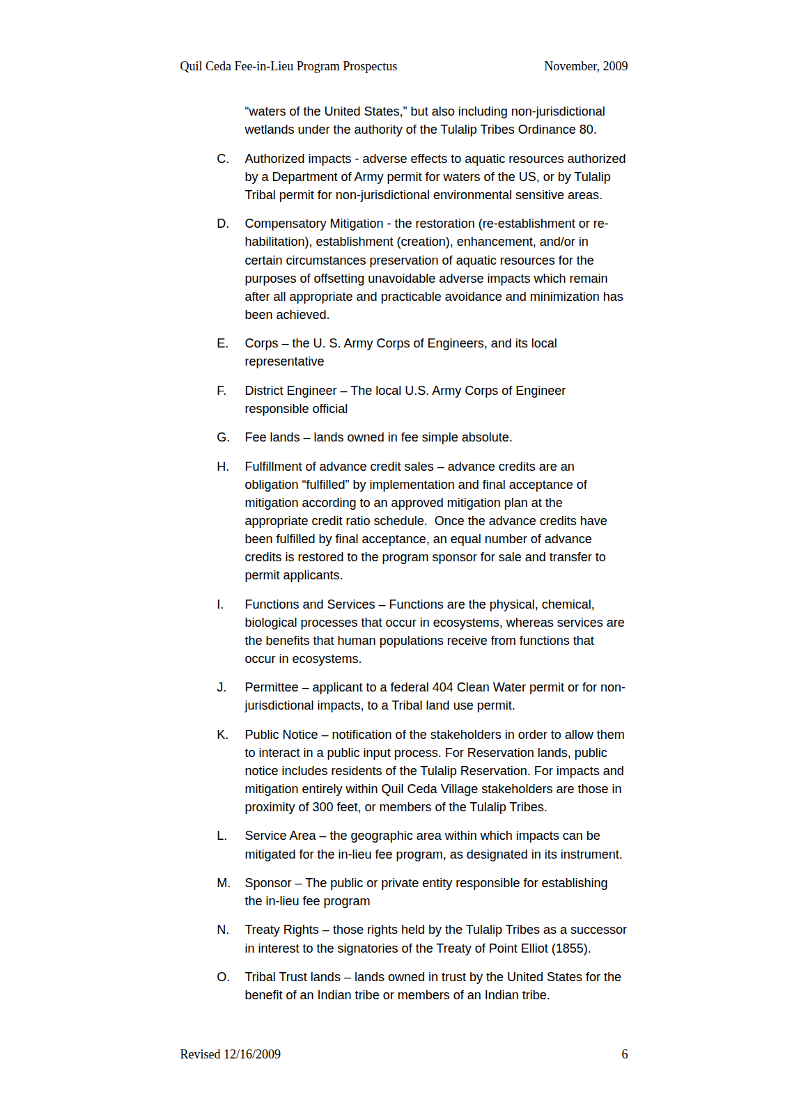Quil Ceda Fee-in-Lieu Program Prospectus November, 2009
“waters of the United States,” but also including non-jurisdictional wetlands under the authority of the Tulalip Tribes Ordinance 80.
C. Authorized impacts - adverse effects to aquatic resources authorized by a Department of Army permit for waters of the US, or by Tulalip Tribal permit for non-jurisdictional environmental sensitive areas.
D. Compensatory Mitigation - the restoration (re-establishment or re-habilitation), establishment (creation), enhancement, and/or in certain circumstances preservation of aquatic resources for the purposes of offsetting unavoidable adverse impacts which remain after all appropriate and practicable avoidance and minimization has been achieved.
E. Corps – the U. S. Army Corps of Engineers, and its local representative
F. District Engineer – The local U.S. Army Corps of Engineer responsible official
G. Fee lands – lands owned in fee simple absolute.
H. Fulfillment of advance credit sales – advance credits are an obligation “fulfilled” by implementation and final acceptance of mitigation according to an approved mitigation plan at the appropriate credit ratio schedule. Once the advance credits have been fulfilled by final acceptance, an equal number of advance credits is restored to the program sponsor for sale and transfer to permit applicants.
I. Functions and Services – Functions are the physical, chemical, biological processes that occur in ecosystems, whereas services are the benefits that human populations receive from functions that occur in ecosystems.
J. Permittee – applicant to a federal 404 Clean Water permit or for non-jurisdictional impacts, to a Tribal land use permit.
K. Public Notice – notification of the stakeholders in order to allow them to interact in a public input process. For Reservation lands, public notice includes residents of the Tulalip Reservation. For impacts and mitigation entirely within Quil Ceda Village stakeholders are those in proximity of 300 feet, or members of the Tulalip Tribes.
L. Service Area – the geographic area within which impacts can be mitigated for the in-lieu fee program, as designated in its instrument.
M. Sponsor – The public or private entity responsible for establishing the in-lieu fee program
N. Treaty Rights – those rights held by the Tulalip Tribes as a successor in interest to the signatories of the Treaty of Point Elliot (1855).
O. Tribal Trust lands – lands owned in trust by the United States for the benefit of an Indian tribe or members of an Indian tribe.
Revised 12/16/2009 6